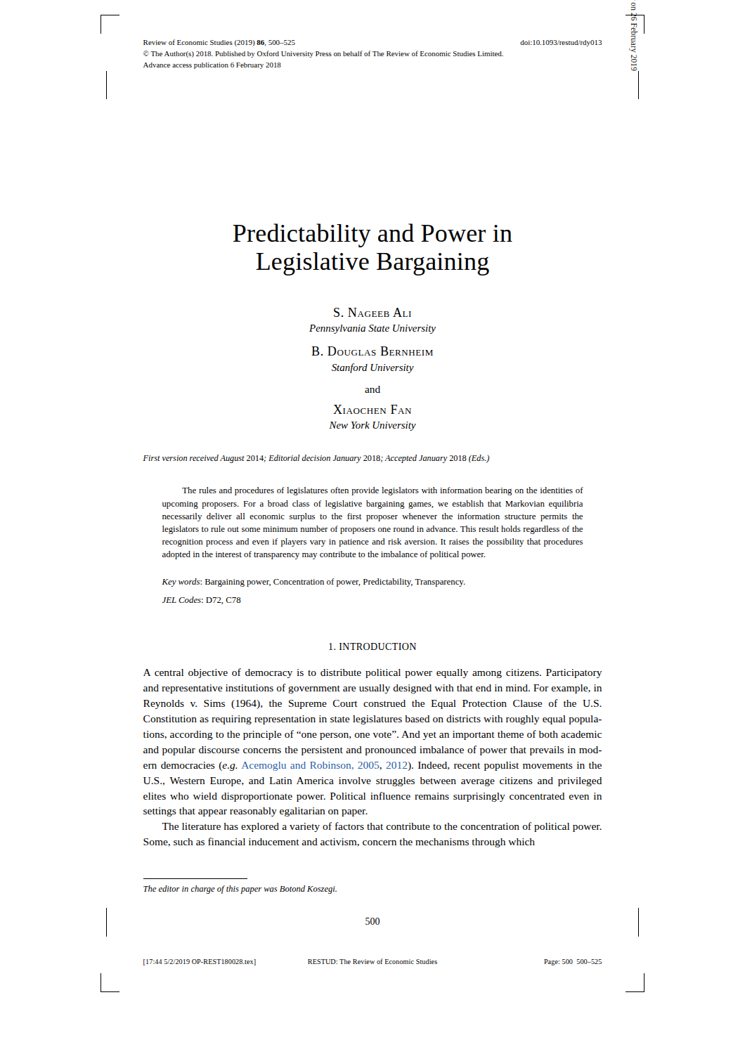Downloaded from https://academic.oup.com/restud/article-abstract/86/2/500/4840643 by Penn State University (Paterno Lib) user on 26 February 2019
Review of Economic Studies (2019) 86, 500–525 doi:10.1093/restud/rdy013
© The Author(s) 2018. Published by Oxford University Press on behalf of The Review of Economic Studies Limited.
Advance access publication 6 February 2018
Predictability and Power in
Legislative Bargaining
S. Nageeb Ali
Pennsylvania State University
B. Douglas Bernheim
Stanford University
and
Xiaochen Fan
New York University
First version received August 2014; Editorial decision January 2018; Accepted January 2018 (Eds.)
The rules and procedures of legislatures often provide legislators with information bearing on the identities of upcoming proposers. For a broad class of legislative bargaining games, we establish that Markovian equilibria necessarily deliver all economic surplus to the first proposer whenever the information structure permits the legislators to rule out some minimum number of proposers one round in advance. This result holds regardless of the recognition process and even if players vary in patience and risk aversion. It raises the possibility that procedures adopted in the interest of transparency may contribute to the imbalance of political power.
Key words: Bargaining power, Concentration of power, Predictability, Transparency.
JEL Codes: D72, C78
1. INTRODUCTION
A central objective of democracy is to distribute political power equally among citizens. Participatory and representative institutions of government are usually designed with that end in mind. For example, in Reynolds v. Sims (1964), the Supreme Court construed the Equal Protection Clause of the U.S. Constitution as requiring representation in state legislatures based on districts with roughly equal populations, according to the principle of “one person, one vote”. And yet an important theme of both academic and popular discourse concerns the persistent and pronounced imbalance of power that prevails in modern democracies (e.g. Acemoglu and Robinson, 2005, 2012). Indeed, recent populist movements in the U.S., Western Europe, and Latin America involve struggles between average citizens and privileged elites who wield disproportionate power. Political influence remains surprisingly concentrated even in settings that appear reasonably egalitarian on paper.
The literature has explored a variety of factors that contribute to the concentration of political power. Some, such as financial inducement and activism, concern the mechanisms through which
The editor in charge of this paper was Botond Koszegi.
500
[17:44 5/2/2019 OP-REST180028.tex] RESTUD: The Review of Economic Studies Page: 500 500–525